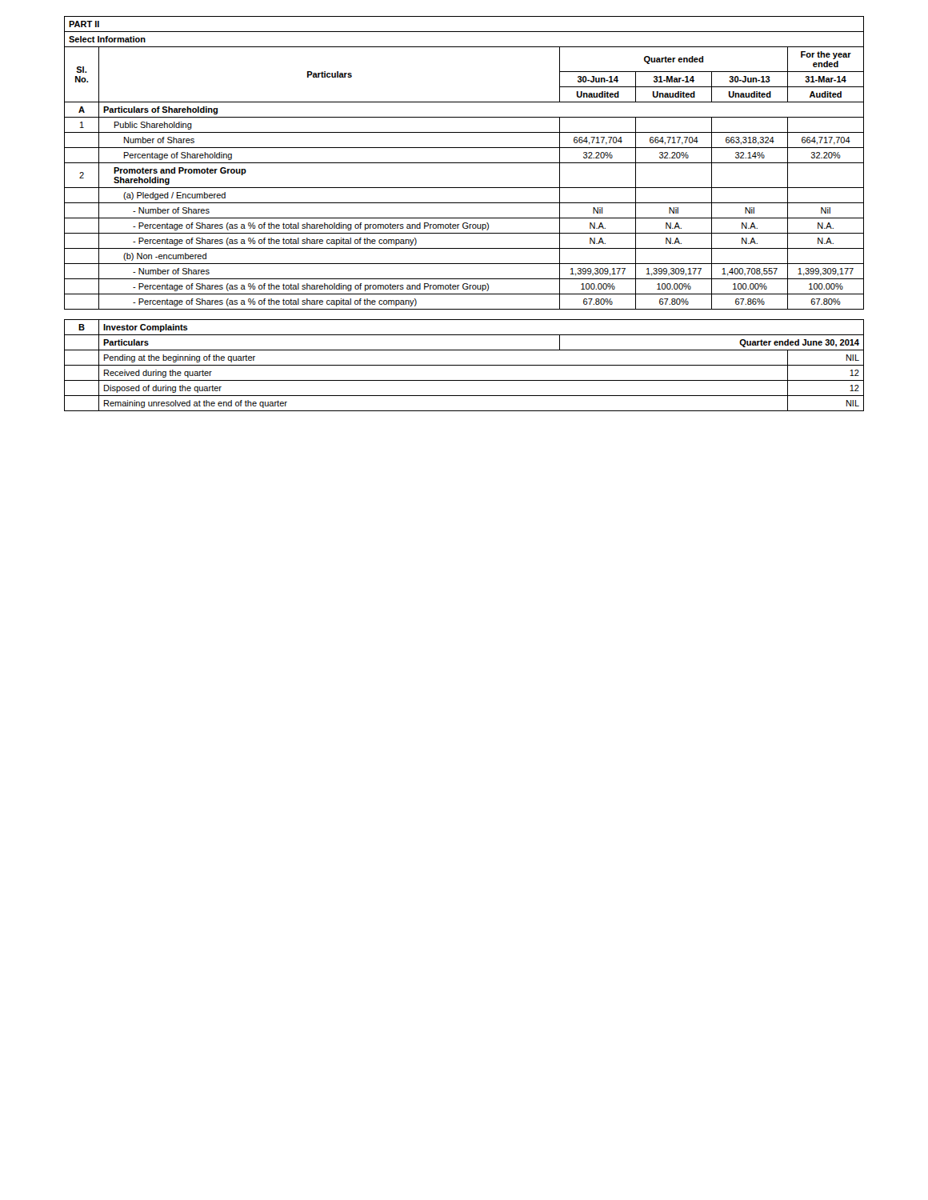| PART II |
| Select Information |
| Sl. No. | Particulars | Quarter ended | For the year ended |
| 30-Jun-14 | 31-Mar-14 | 30-Jun-13 | 31-Mar-14 |
| Unaudited | Unaudited | Unaudited | Audited |
| A | Particulars of Shareholding |
| 1 | Public Shareholding | | | | |
| | Number of Shares | 664,717,704 | 664,717,704 | 663,318,324 | 664,717,704 |
| | Percentage of Shareholding | 32.20% | 32.20% | 32.14% | 32.20% |
| 2 | Promoters and Promoter Group Shareholding | | | | |
| | (a) Pledged / Encumbered | | | | |
| | - Number of Shares | Nil | Nil | Nil | Nil |
| | - Percentage of Shares (as a % of the total shareholding of promoters and Promoter Group) | N.A. | N.A. | N.A. | N.A. |
| | - Percentage of Shares (as a % of the total share capital of the company) | N.A. | N.A. | N.A. | N.A. |
| | (b) Non -encumbered | | | | |
| | - Number of Shares | 1,399,309,177 | 1,399,309,177 | 1,400,708,557 | 1,399,309,177 |
| | - Percentage of Shares (as a % of the total shareholding of promoters and Promoter Group) | 100.00% | 100.00% | 100.00% | 100.00% |
| | - Percentage of Shares (as a % of the total share capital of the company) | 67.80% | 67.80% | 67.86% | 67.80% |
| B | Investor Complaints |
| | Particulars | Quarter ended June 30, 2014 |
| | Pending at the beginning of the quarter | NIL |
| | Received during the quarter | 12 |
| | Disposed of during the quarter | 12 |
| | Remaining unresolved at the end of the quarter | NIL |